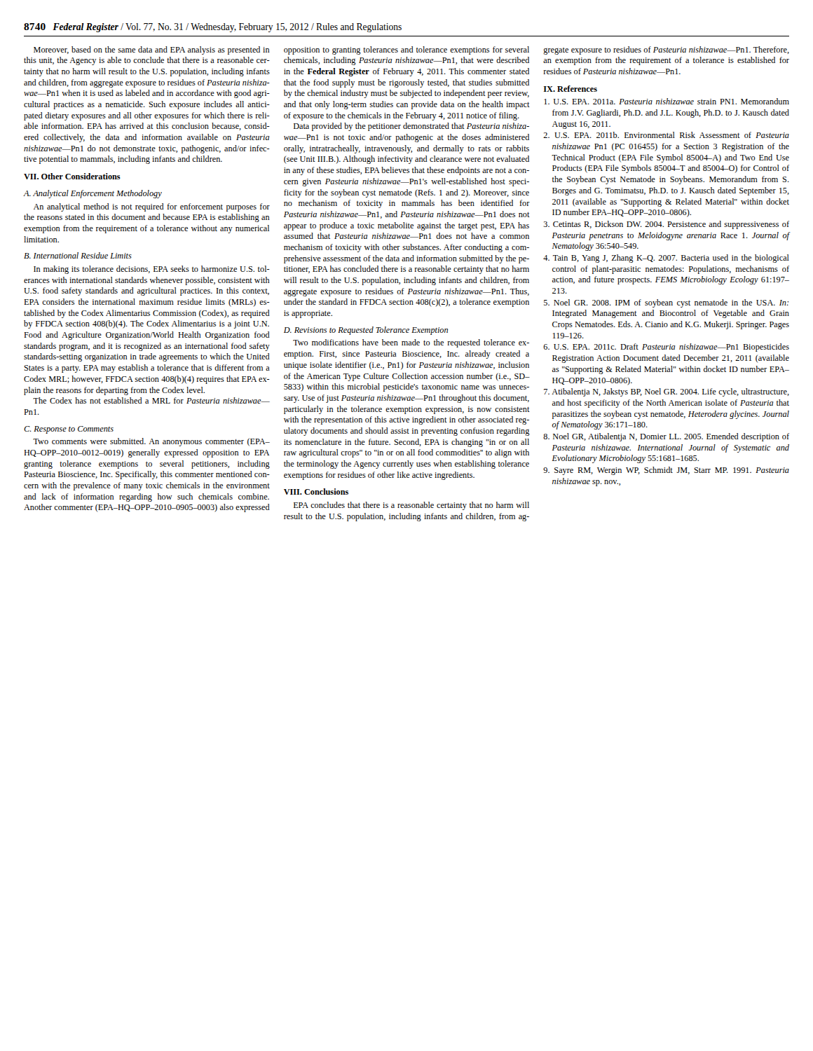8740 Federal Register / Vol. 77, No. 31 / Wednesday, February 15, 2012 / Rules and Regulations
Moreover, based on the same data and EPA analysis as presented in this unit, the Agency is able to conclude that there is a reasonable certainty that no harm will result to the U.S. population, including infants and children, from aggregate exposure to residues of Pasteuria nishizawae—Pn1 when it is used as labeled and in accordance with good agricultural practices as a nematicide. Such exposure includes all anticipated dietary exposures and all other exposures for which there is reliable information. EPA has arrived at this conclusion because, considered collectively, the data and information available on Pasteuria nishizawae—Pn1 do not demonstrate toxic, pathogenic, and/or infective potential to mammals, including infants and children.
VII. Other Considerations
A. Analytical Enforcement Methodology
An analytical method is not required for enforcement purposes for the reasons stated in this document and because EPA is establishing an exemption from the requirement of a tolerance without any numerical limitation.
B. International Residue Limits
In making its tolerance decisions, EPA seeks to harmonize U.S. tolerances with international standards whenever possible, consistent with U.S. food safety standards and agricultural practices. In this context, EPA considers the international maximum residue limits (MRLs) established by the Codex Alimentarius Commission (Codex), as required by FFDCA section 408(b)(4). The Codex Alimentarius is a joint U.N. Food and Agriculture Organization/World Health Organization food standards program, and it is recognized as an international food safety standards-setting organization in trade agreements to which the United States is a party. EPA may establish a tolerance that is different from a Codex MRL; however, FFDCA section 408(b)(4) requires that EPA explain the reasons for departing from the Codex level.
The Codex has not established a MRL for Pasteuria nishizawae—Pn1.
C. Response to Comments
Two comments were submitted. An anonymous commenter (EPA–HQ–OPP–2010–0012–0019) generally expressed opposition to EPA granting tolerance exemptions to several petitioners, including Pasteuria Bioscience, Inc. Specifically, this commenter mentioned concern with the prevalence of many toxic chemicals in the environment and lack of information regarding how such chemicals combine. Another commenter (EPA–HQ–OPP–2010–0905–0003) also expressed opposition to granting tolerances and tolerance exemptions for several chemicals, including Pasteuria nishizawae—Pn1, that were described in the Federal Register of February 4, 2011. This commenter stated that the food supply must be rigorously tested, that studies submitted by the chemical industry must be subjected to independent peer review, and that only long-term studies can provide data on the health impact of exposure to the chemicals in the February 4, 2011 notice of filing.
Data provided by the petitioner demonstrated that Pasteuria nishizawae—Pn1 is not toxic and/or pathogenic at the doses administered orally, intratracheally, intravenously, and dermally to rats or rabbits (see Unit III.B.). Although infectivity and clearance were not evaluated in any of these studies, EPA believes that these endpoints are not a concern given Pasteuria nishizawae—Pn1's well-established host specificity for the soybean cyst nematode (Refs. 1 and 2). Moreover, since no mechanism of toxicity in mammals has been identified for Pasteuria nishizawae—Pn1, and Pasteuria nishizawae—Pn1 does not appear to produce a toxic metabolite against the target pest, EPA has assumed that Pasteuria nishizawae—Pn1 does not have a common mechanism of toxicity with other substances. After conducting a comprehensive assessment of the data and information submitted by the petitioner, EPA has concluded there is a reasonable certainty that no harm will result to the U.S. population, including infants and children, from aggregate exposure to residues of Pasteuria nishizawae—Pn1. Thus, under the standard in FFDCA section 408(c)(2), a tolerance exemption is appropriate.
D. Revisions to Requested Tolerance Exemption
Two modifications have been made to the requested tolerance exemption. First, since Pasteuria Bioscience, Inc. already created a unique isolate identifier (i.e., Pn1) for Pasteuria nishizawae, inclusion of the American Type Culture Collection accession number (i.e., SD–5833) within this microbial pesticide's taxonomic name was unnecessary. Use of just Pasteuria nishizawae—Pn1 throughout this document, particularly in the tolerance exemption expression, is now consistent with the representation of this active ingredient in other associated regulatory documents and should assist in preventing confusion regarding its nomenclature in the future. Second, EPA is changing ''in or on all raw agricultural crops'' to ''in or on all food commodities'' to align with the terminology the Agency currently uses when establishing tolerance exemptions for residues of other like active ingredients.
VIII. Conclusions
EPA concludes that there is a reasonable certainty that no harm will result to the U.S. population, including infants and children, from aggregate exposure to residues of Pasteuria nishizawae—Pn1. Therefore, an exemption from the requirement of a tolerance is established for residues of Pasteuria nishizawae—Pn1.
IX. References
1. U.S. EPA. 2011a. Pasteuria nishizawae strain PN1. Memorandum from J.V. Gagliardi, Ph.D. and J.L. Kough, Ph.D. to J. Kausch dated August 16, 2011.
2. U.S. EPA. 2011b. Environmental Risk Assessment of Pasteuria nishizawae Pn1 (PC 016455) for a Section 3 Registration of the Technical Product (EPA File Symbol 85004–A) and Two End Use Products (EPA File Symbols 85004–T and 85004–O) for Control of the Soybean Cyst Nematode in Soybeans. Memorandum from S. Borges and G. Tomimatsu, Ph.D. to J. Kausch dated September 15, 2011 (available as ''Supporting & Related Material'' within docket ID number EPA–HQ–OPP–2010–0806).
3. Cetintas R, Dickson DW. 2004. Persistence and suppressiveness of Pasteuria penetrans to Meloidogyne arenaria Race 1. Journal of Nematology 36:540–549.
4. Tain B, Yang J, Zhang K–Q. 2007. Bacteria used in the biological control of plant-parasitic nematodes: Populations, mechanisms of action, and future prospects. FEMS Microbiology Ecology 61:197–213.
5. Noel GR. 2008. IPM of soybean cyst nematode in the USA. In: Integrated Management and Biocontrol of Vegetable and Grain Crops Nematodes. Eds. A. Cianio and K.G. Mukerji. Springer. Pages 119–126.
6. U.S. EPA. 2011c. Draft Pasteuria nishizawae—Pn1 Biopesticides Registration Action Document dated December 21, 2011 (available as ''Supporting & Related Material'' within docket ID number EPA–HQ–OPP–2010–0806).
7. Atibalentja N, Jakstys BP, Noel GR. 2004. Life cycle, ultrastructure, and host specificity of the North American isolate of Pasteuria that parasitizes the soybean cyst nematode, Heterodera glycines. Journal of Nematology 36:171–180.
8. Noel GR, Atibalentja N, Domier LL. 2005. Emended description of Pasteuria nishizawae. International Journal of Systematic and Evolutionary Microbiology 55:1681–1685.
9. Sayre RM, Wergin WP, Schmidt JM, Starr MP. 1991. Pasteuria nishizawae sp. nov.,